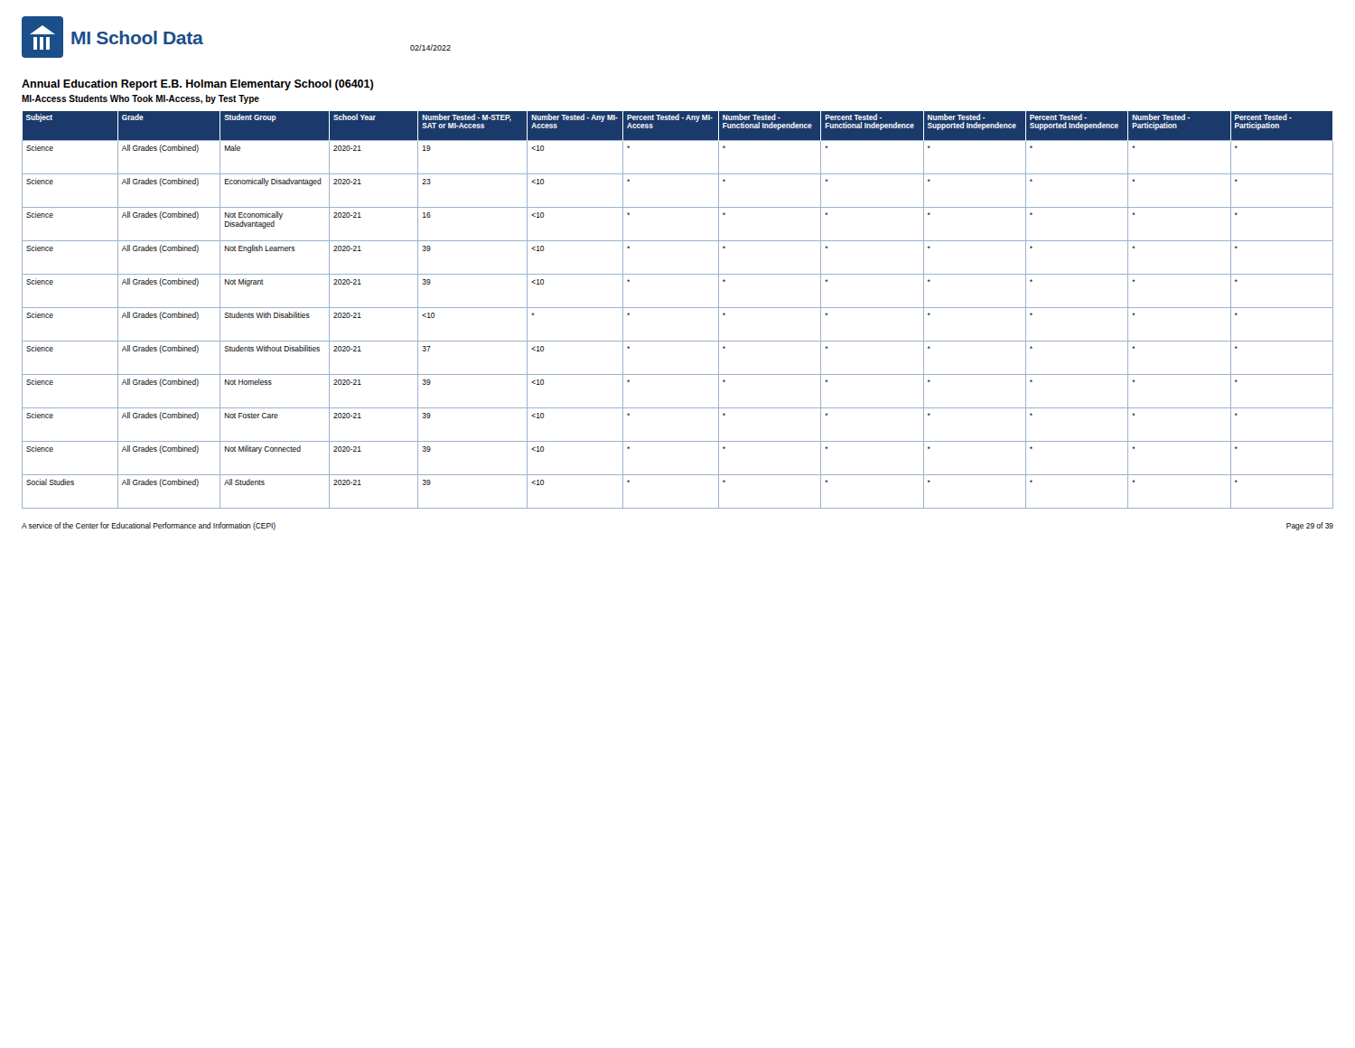MI School Data
02/14/2022
Annual Education Report E.B. Holman Elementary School (06401)
MI-Access Students Who Took MI-Access, by Test Type
| Subject | Grade | Student Group | School Year | Number Tested - M-STEP, SAT or MI-Access | Number Tested - Any MI-Access | Percent Tested - Any MI-Access | Number Tested - Functional Independence | Percent Tested - Functional Independence | Number Tested - Supported Independence | Percent Tested - Supported Independence | Number Tested - Participation | Percent Tested - Participation |
| --- | --- | --- | --- | --- | --- | --- | --- | --- | --- | --- | --- | --- |
| Science | All Grades (Combined) | Male | 2020-21 | 19 | <10 | * | * | * | * | * | * | * |
| Science | All Grades (Combined) | Economically Disadvantaged | 2020-21 | 23 | <10 | * | * | * | * | * | * | * |
| Science | All Grades (Combined) | Not Economically Disadvantaged | 2020-21 | 16 | <10 | * | * | * | * | * | * | * |
| Science | All Grades (Combined) | Not English Learners | 2020-21 | 39 | <10 | * | * | * | * | * | * | * |
| Science | All Grades (Combined) | Not Migrant | 2020-21 | 39 | <10 | * | * | * | * | * | * | * |
| Science | All Grades (Combined) | Students With Disabilities | 2020-21 | <10 | * | * | * | * | * | * | * | * |
| Science | All Grades (Combined) | Students Without Disabilities | 2020-21 | 37 | <10 | * | * | * | * | * | * | * |
| Science | All Grades (Combined) | Not Homeless | 2020-21 | 39 | <10 | * | * | * | * | * | * | * |
| Science | All Grades (Combined) | Not Foster Care | 2020-21 | 39 | <10 | * | * | * | * | * | * | * |
| Science | All Grades (Combined) | Not Military Connected | 2020-21 | 39 | <10 | * | * | * | * | * | * | * |
| Social Studies | All Grades (Combined) | All Students | 2020-21 | 39 | <10 | * | * | * | * | * | * | * |
A service of the Center for Educational Performance and Information (CEPI) Page 29 of 39